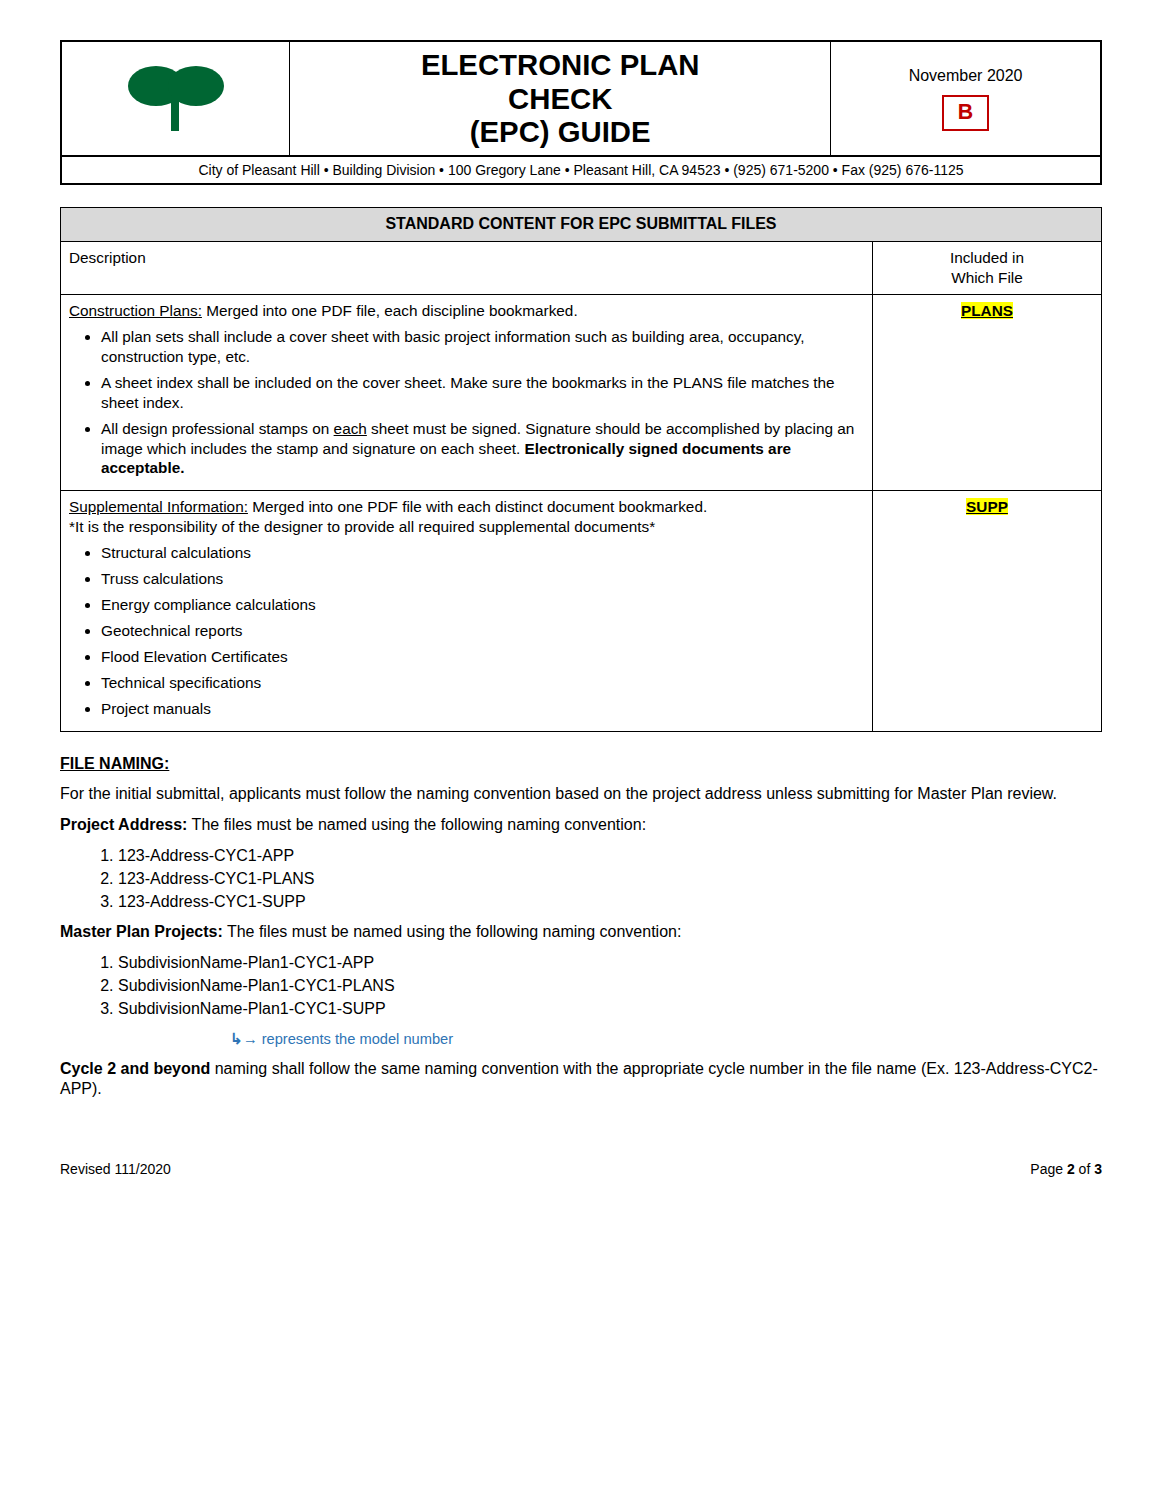| | ELECTRONIC PLAN CHECK (EPC) GUIDE | November 2020 B |
City of Pleasant Hill • Building Division • 100 Gregory Lane • Pleasant Hill, CA 94523 • (925) 671-5200 • Fax (925) 676-1125
| STANDARD CONTENT FOR EPC SUBMITTAL FILES |
| --- |
| Description | Included in Which File |
| Construction Plans: Merged into one PDF file, each discipline bookmarked. All plan sets shall include a cover sheet with basic project information such as building area, occupancy, construction type, etc. A sheet index shall be included on the cover sheet. Make sure the bookmarks in the PLANS file matches the sheet index. All design professional stamps on each sheet must be signed. Signature should be accomplished by placing an image which includes the stamp and signature on each sheet. Electronically signed documents are acceptable. | PLANS |
| Supplemental Information: Merged into one PDF file with each distinct document bookmarked. *It is the responsibility of the designer to provide all required supplemental documents* Structural calculations Truss calculations Energy compliance calculations Geotechnical reports Flood Elevation Certificates Technical specifications Project manuals | SUPP |
FILE NAMING:
For the initial submittal, applicants must follow the naming convention based on the project address unless submitting for Master Plan review.
Project Address: The files must be named using the following naming convention:
123-Address-CYC1-APP
123-Address-CYC1-PLANS
123-Address-CYC1-SUPP
Master Plan Projects: The files must be named using the following naming convention:
SubdivisionName-Plan1-CYC1-APP
SubdivisionName-Plan1-CYC1-PLANS
SubdivisionName-Plan1-CYC1-SUPP
↳→represents the model number
Cycle 2 and beyond naming shall follow the same naming convention with the appropriate cycle number in the file name (Ex. 123-Address-CYC2-APP).
Revised 111/2020 Page 2 of 3